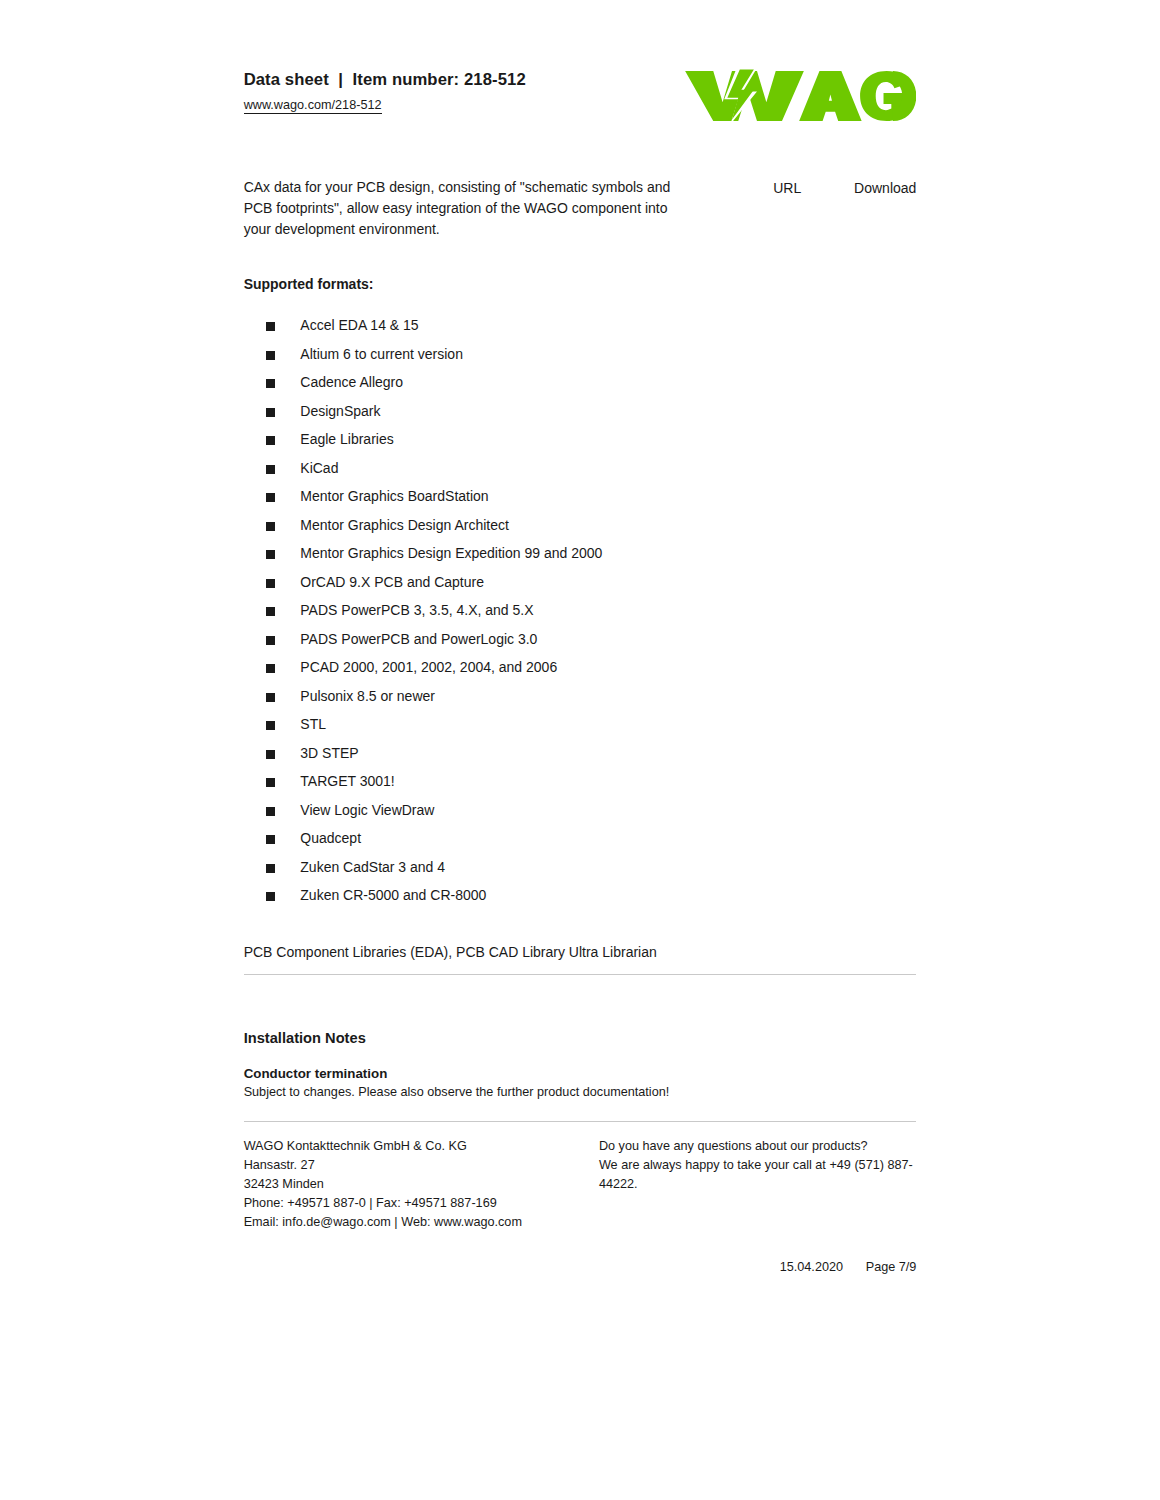Data sheet | Item number: 218-512
www.wago.com/218-512
WAGO
CAx data for your PCB design, consisting of "schematic symbols and PCB footprints", allow easy integration of the WAGO component into your development environment.
URL Download
Supported formats:
Accel EDA 14 & 15
Altium 6 to current version
Cadence Allegro
DesignSpark
Eagle Libraries
KiCad
Mentor Graphics BoardStation
Mentor Graphics Design Architect
Mentor Graphics Design Expedition 99 and 2000
OrCAD 9.X PCB and Capture
PADS PowerPCB 3, 3.5, 4.X, and 5.X
PADS PowerPCB and PowerLogic 3.0
PCAD 2000, 2001, 2002, 2004, and 2006
Pulsonix 8.5 or newer
STL
3D STEP
TARGET 3001!
View Logic ViewDraw
Quadcept
Zuken CadStar 3 and 4
Zuken CR-5000 and CR-8000
PCB Component Libraries (EDA), PCB CAD Library Ultra Librarian
Installation Notes
Conductor termination
Subject to changes. Please also observe the further product documentation!
WAGO Kontakttechnik GmbH & Co. KG
Hansastr. 27
32423 Minden
Phone: +49571 887-0 | Fax: +49571 887-169
Email: info.de@wago.com | Web: www.wago.com
Do you have any questions about our products?
We are always happy to take your call at +49 (571) 887-44222.
15.04.2020Page 7/9